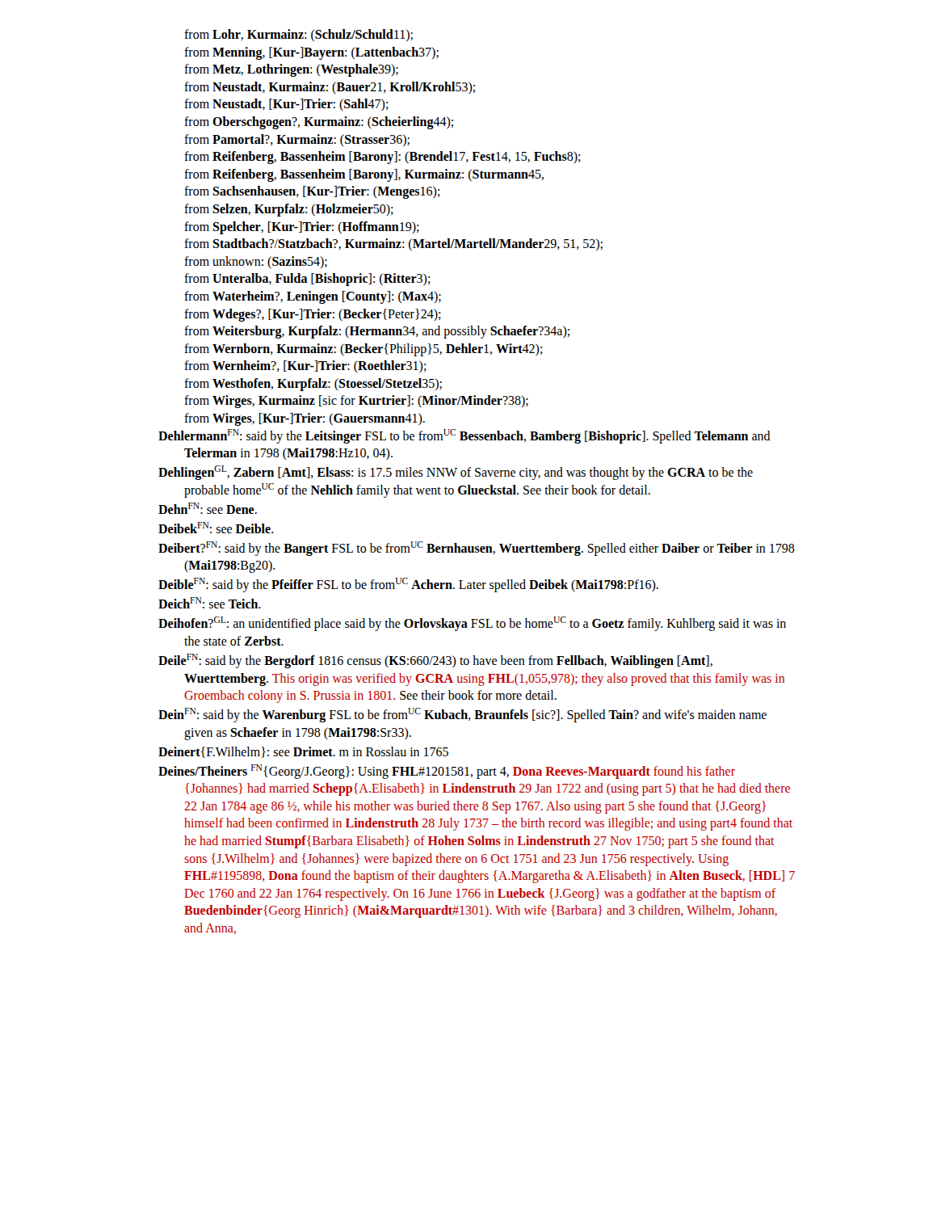from Lohr, Kurmainz: (Schulz/Schuld11);
from Menning, [Kur-]Bayern: (Lattenbach37);
from Metz, Lothringen: (Westphale39);
from Neustadt, Kurmainz: (Bauer21, Kroll/Krohl53);
from Neustadt, [Kur-]Trier: (Sahl47);
from Oberschgogen?, Kurmainz: (Scheierling44);
from Pamortal?, Kurmainz: (Strasser36);
from Reifenberg, Bassenheim [Barony]: (Brendel17, Fest14, 15, Fuchs8);
from Reifenberg, Bassenheim [Barony], Kurmainz: (Sturmann45,
from Sachsenhausen, [Kur-]Trier: (Menges16);
from Selzen, Kurpfalz: (Holzmeier50);
from Spelcher, [Kur-]Trier: (Hoffmann19);
from Stadtbach?/Statzbach?, Kurmainz: (Martel/Martell/Mander29, 51, 52);
from unknown: (Sazins54);
from Unteralba, Fulda [Bishopric]: (Ritter3);
from Waterheim?, Leningen [County]: (Max4);
from Wdeges?, [Kur-]Trier: (Becker{Peter}24);
from Weitersburg, Kurpfalz: (Hermann34, and possibly Schaefer?34a);
from Wernborn, Kurmainz: (Becker{Philipp}5, Dehler1, Wirt42);
from Wernheim?, [Kur-]Trier: (Roethler31);
from Westhofen, Kurpfalz: (Stoessel/Stetzel35);
from Wirges, Kurmainz [sic for Kurtrier]: (Minor/Minder?38);
from Wirges, [Kur-]Trier: (Gauersmann41).
DehlermannFN: said by the Leitsinger FSL to be fromUC Bessenbach, Bamberg [Bishopric]. Spelled Telemann and Telerman in 1798 (Mai1798:Hz10, 04).
DehlingenGL, Zabern [Amt], Elsass: is 17.5 miles NNW of Saverne city, and was thought by the GCRA to be the probable homeUC of the Nehlich family that went to Glueckstal. See their book for detail.
DehnFN: see Dene.
DeibekFN: see Deible.
Deibert?FN: said by the Bangert FSL to be fromUC Bernhausen, Wuerttemberg. Spelled either Daiber or Teiber in 1798 (Mai1798:Bg20).
DeibleFN: said by the Pfeiffer FSL to be fromUC Achern. Later spelled Deibek (Mai1798:Pf16).
DeichFN: see Teich.
Deihofen?GL: an unidentified place said by the Orlovskaya FSL to be homeUC to a Goetz family. Kuhlberg said it was in the state of Zerbst.
DeileFN: said by the Bergdorf 1816 census (KS:660/243) to have been from Fellbach, Waiblingen [Amt], Wuerttemberg. This origin was verified by GCRA using FHL(1,055,978); they also proved that this family was in Groembach colony in S. Prussia in 1801. See their book for more detail.
DeinFN: said by the Warenburg FSL to be fromUC Kubach, Braunfels [sic?]. Spelled Tain? and wife's maiden name given as Schaefer in 1798 (Mai1798:Sr33).
Deinert{F.Wilhelm}: see Drimet. m in Rosslau in 1765
Deines/Theiners FN{Georg/J.Georg}: Using FHL#1201581, part 4, Dona Reeves-Marquardt found his father {Johannes} had married Schepp{A.Elisabeth} in Lindenstruth 29 Jan 1722 and (using part 5) that he had died there 22 Jan 1784 age 86 ½, while his mother was buried there 8 Sep 1767. Also using part 5 she found that {J.Georg} himself had been confirmed in Lindenstruth 28 July 1737 – the birth record was illegible; and using part4 found that he had married Stumpf{Barbara Elisabeth} of Hohen Solms in Lindenstruth 27 Nov 1750; part 5 she found that sons {J.Wilhelm} and {Johannes} were bapized there on 6 Oct 1751 and 23 Jun 1756 respectively. Using FHL#1195898, Dona found the baptism of their daughters {A.Margaretha & A.Elisabeth} in Alten Buseck, [HDL] 7 Dec 1760 and 22 Jan 1764 respectively. On 16 June 1766 in Luebeck {J.Georg} was a godfather at the baptism of Buedenbinder{Georg Hinrich} (Mai&Marquardt#1301). With wife {Barbara} and 3 children, Wilhelm, Johann, and Anna,